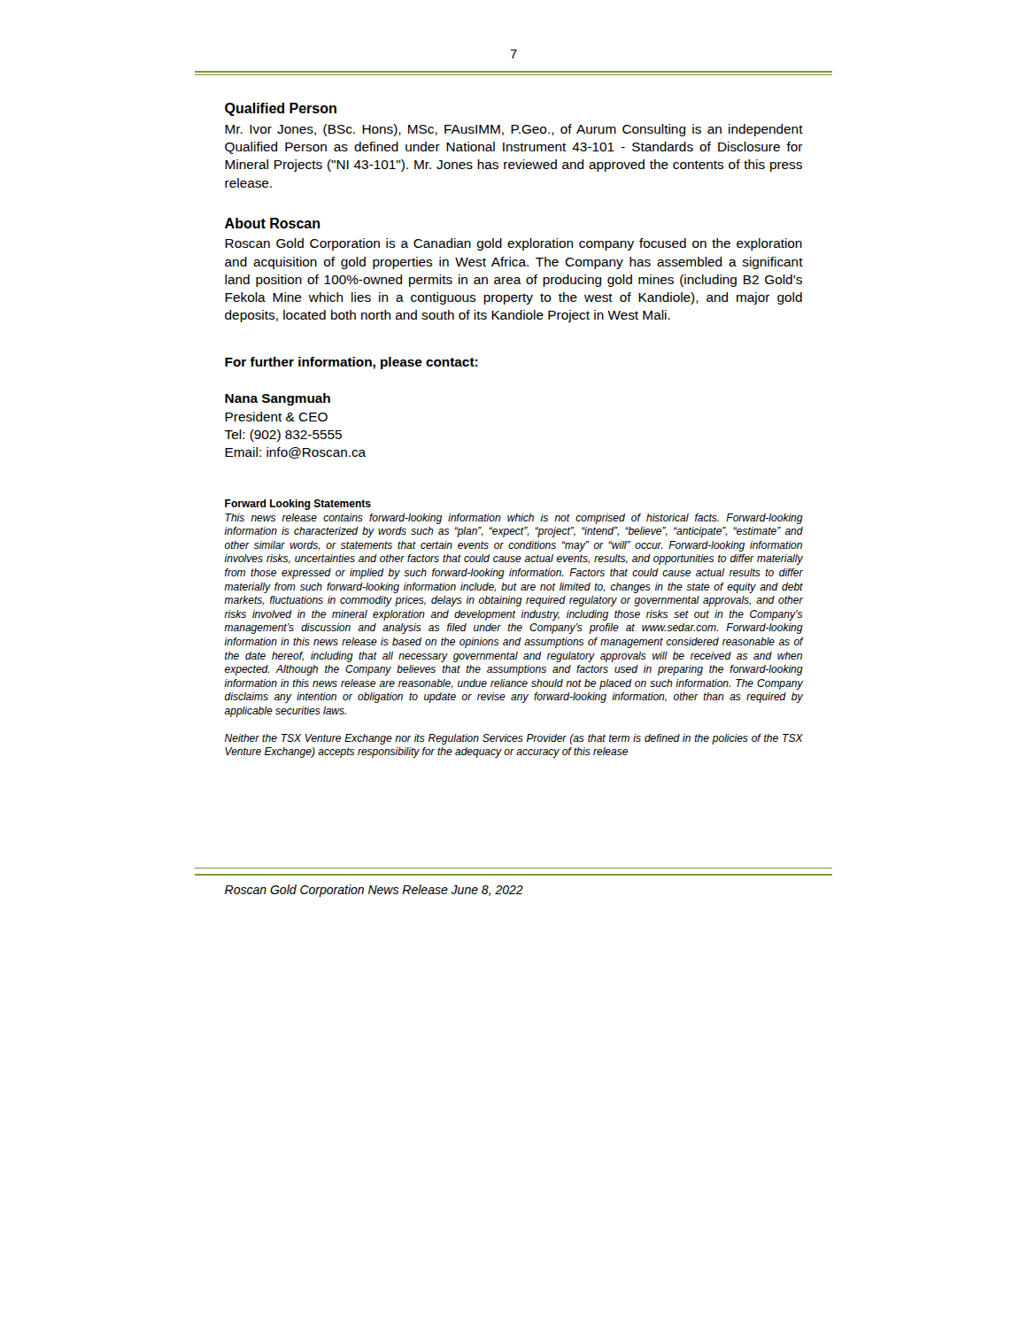7
Qualified Person
Mr. Ivor Jones, (BSc. Hons), MSc, FAusIMM, P.Geo., of Aurum Consulting is an independent Qualified Person as defined under National Instrument 43-101 - Standards of Disclosure for Mineral Projects ("NI 43-101"). Mr. Jones has reviewed and approved the contents of this press release.
About Roscan
Roscan Gold Corporation is a Canadian gold exploration company focused on the exploration and acquisition of gold properties in West Africa. The Company has assembled a significant land position of 100%-owned permits in an area of producing gold mines (including B2 Gold’s Fekola Mine which lies in a contiguous property to the west of Kandiole), and major gold deposits, located both north and south of its Kandiole Project in West Mali.
For further information, please contact:
Nana Sangmuah
President & CEO
Tel: (902) 832-5555
Email: info@Roscan.ca
Forward Looking Statements
This news release contains forward-looking information which is not comprised of historical facts. Forward-looking information is characterized by words such as “plan”, “expect”, “project”, “intend”, “believe”, “anticipate”, “estimate” and other similar words, or statements that certain events or conditions “may” or “will” occur. Forward-looking information involves risks, uncertainties and other factors that could cause actual events, results, and opportunities to differ materially from those expressed or implied by such forward-looking information. Factors that could cause actual results to differ materially from such forward-looking information include, but are not limited to, changes in the state of equity and debt markets, fluctuations in commodity prices, delays in obtaining required regulatory or governmental approvals, and other risks involved in the mineral exploration and development industry, including those risks set out in the Company’s management’s discussion and analysis as filed under the Company’s profile at www.sedar.com. Forward-looking information in this news release is based on the opinions and assumptions of management considered reasonable as of the date hereof, including that all necessary governmental and regulatory approvals will be received as and when expected. Although the Company believes that the assumptions and factors used in preparing the forward-looking information in this news release are reasonable, undue reliance should not be placed on such information. The Company disclaims any intention or obligation to update or revise any forward-looking information, other than as required by applicable securities laws.
Neither the TSX Venture Exchange nor its Regulation Services Provider (as that term is defined in the policies of the TSX Venture Exchange) accepts responsibility for the adequacy or accuracy of this release
Roscan Gold Corporation News Release June 8, 2022